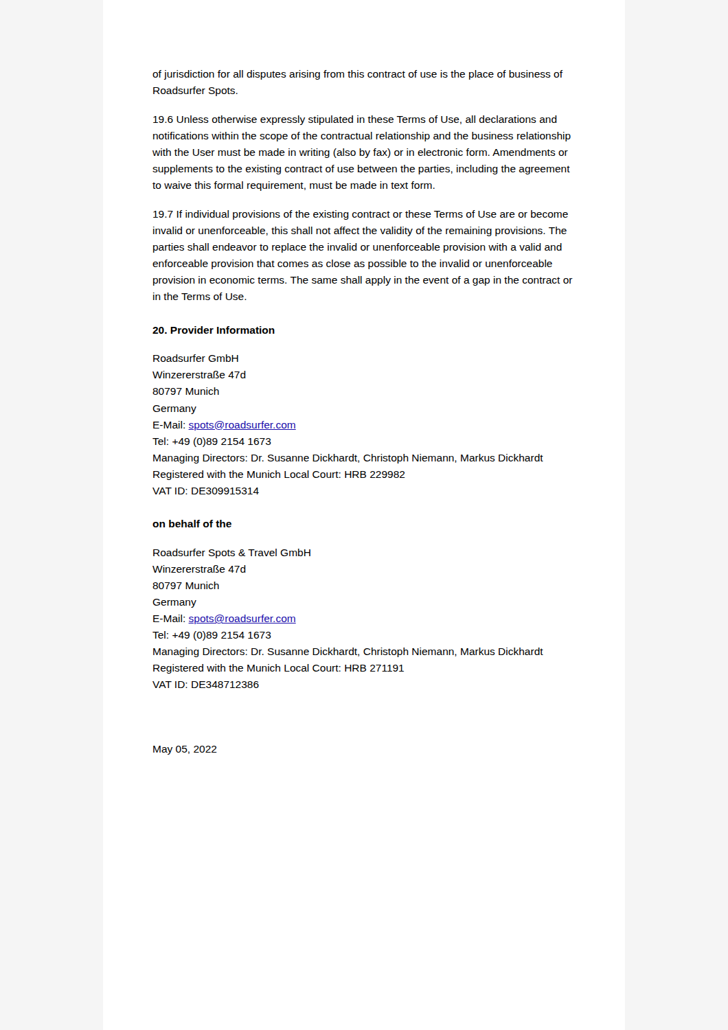of jurisdiction for all disputes arising from this contract of use is the place of business of Roadsurfer Spots.
19.6 Unless otherwise expressly stipulated in these Terms of Use, all declarations and notifications within the scope of the contractual relationship and the business relationship with the User must be made in writing (also by fax) or in electronic form. Amendments or supplements to the existing contract of use between the parties, including the agreement to waive this formal requirement, must be made in text form.
19.7 If individual provisions of the existing contract or these Terms of Use are or become invalid or unenforceable, this shall not affect the validity of the remaining provisions. The parties shall endeavor to replace the invalid or unenforceable provision with a valid and enforceable provision that comes as close as possible to the invalid or unenforceable provision in economic terms. The same shall apply in the event of a gap in the contract or in the Terms of Use.
20. Provider Information
Roadsurfer GmbH
Winzererstraße 47d
80797 Munich
Germany
E-Mail: spots@roadsurfer.com
Tel: +49 (0)89 2154 1673
Managing Directors: Dr. Susanne Dickhardt, Christoph Niemann, Markus Dickhardt
Registered with the Munich Local Court: HRB 229982
VAT ID: DE309915314
on behalf of the
Roadsurfer Spots & Travel GmbH
Winzererstraße 47d
80797 Munich
Germany
E-Mail: spots@roadsurfer.com
Tel: +49 (0)89 2154 1673
Managing Directors: Dr. Susanne Dickhardt, Christoph Niemann, Markus Dickhardt
Registered with the Munich Local Court: HRB 271191
VAT ID: DE348712386
May 05, 2022